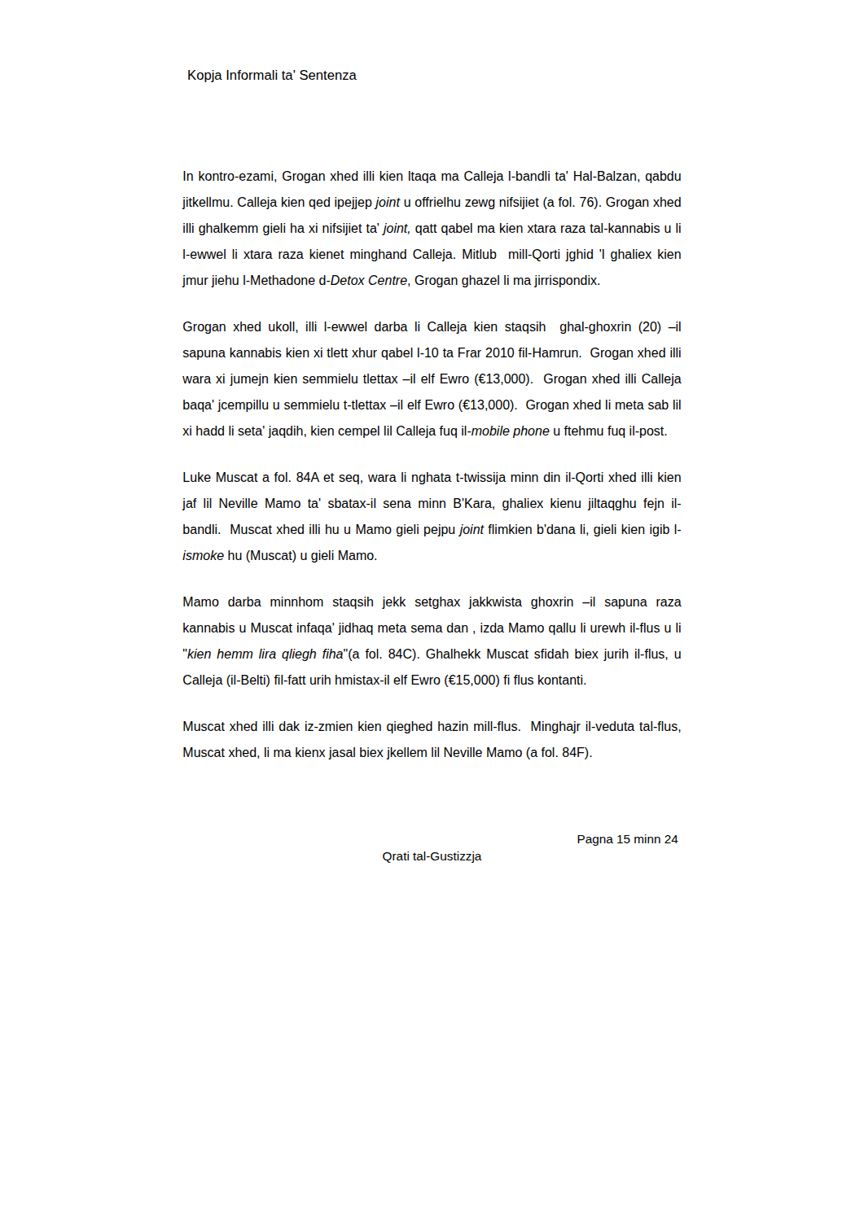Kopja Informali ta' Sentenza
In kontro-ezami, Grogan xhed illi kien ltaqa ma Calleja l-bandli ta' Hal-Balzan, qabdu jitkellmu. Calleja kien qed ipejjep joint u offrielhu zewg nifsijiet (a fol. 76). Grogan xhed illi ghalkemm gieli ha xi nifsijiet ta' joint, qatt qabel ma kien xtara raza tal-kannabis u li l-ewwel li xtara raza kienet minghand Calleja. Mitlub mill-Qorti jghid 'l ghaliex kien jmur jiehu l-Methadone d-Detox Centre, Grogan ghazel li ma jirrispondix.
Grogan xhed ukoll, illi l-ewwel darba li Calleja kien staqsih ghal-ghoxrin (20) –il sapuna kannabis kien xi tlett xhur qabel l-10 ta Frar 2010 fil-Hamrun. Grogan xhed illi wara xi jumejn kien semmielu tlettax –il elf Ewro (€13,000). Grogan xhed illi Calleja baqa' jcempillu u semmielu t-tlettax –il elf Ewro (€13,000). Grogan xhed li meta sab lil xi hadd li seta' jaqdih, kien cempel lil Calleja fuq il-mobile phone u ftehmu fuq il-post.
Luke Muscat a fol. 84A et seq, wara li nghata t-twissija minn din il-Qorti xhed illi kien jaf lil Neville Mamo ta' sbatax-il sena minn B'Kara, ghaliex kienu jiltaqghu fejn il-bandli. Muscat xhed illi hu u Mamo gieli pejpu joint flimkien b'dana li, gieli kien igib l-ismoke hu (Muscat) u gieli Mamo.
Mamo darba minnhom staqsih jekk setghax jakkwista ghoxrin –il sapuna raza kannabis u Muscat infaqa' jidhaq meta sema dan , izda Mamo qallu li urewh il-flus u li "kien hemm lira qliegh fiha"(a fol. 84C). Ghalhekk Muscat sfidah biex jurih il-flus, u Calleja (il-Belti) fil-fatt urih hmistax-il elf Ewro (€15,000) fi flus kontanti.
Muscat xhed illi dak iz-zmien kien qieghed hazin mill-flus. Minghajr il-veduta tal-flus, Muscat xhed, li ma kienx jasal biex jkellem lil Neville Mamo (a fol. 84F).
Pagna 15 minn 24
Qrati tal-Gustizzja